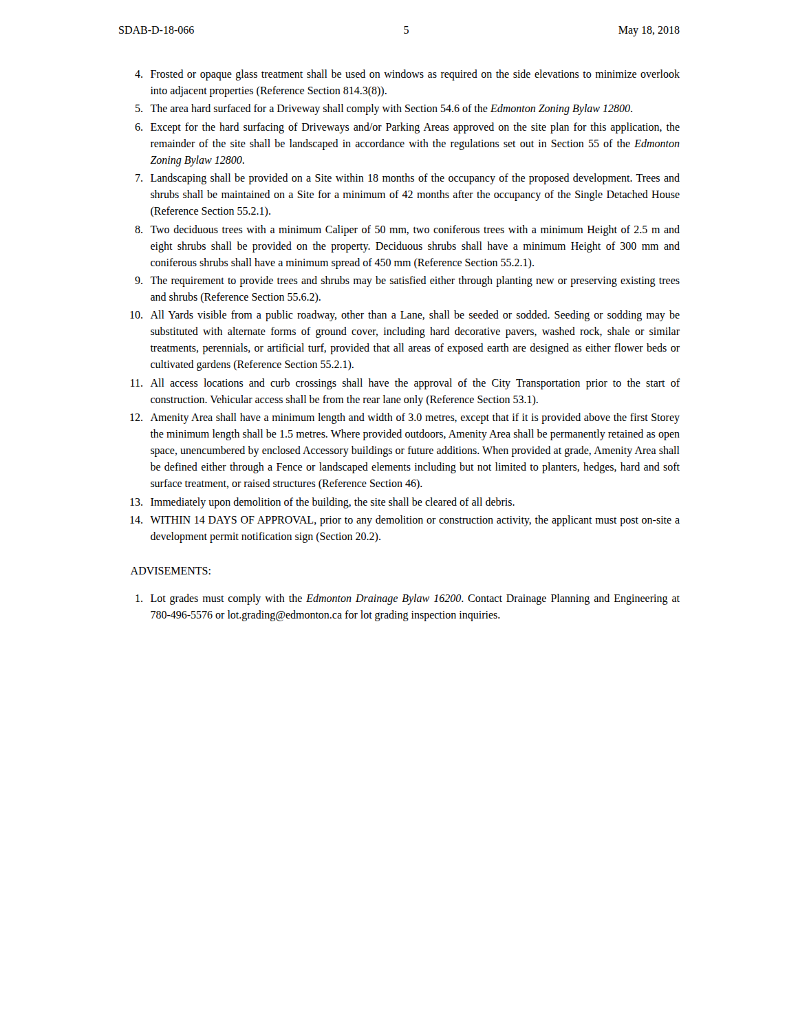SDAB-D-18-066 5 May 18, 2018
Frosted or opaque glass treatment shall be used on windows as required on the side elevations to minimize overlook into adjacent properties (Reference Section 814.3(8)).
The area hard surfaced for a Driveway shall comply with Section 54.6 of the Edmonton Zoning Bylaw 12800.
Except for the hard surfacing of Driveways and/or Parking Areas approved on the site plan for this application, the remainder of the site shall be landscaped in accordance with the regulations set out in Section 55 of the Edmonton Zoning Bylaw 12800.
Landscaping shall be provided on a Site within 18 months of the occupancy of the proposed development. Trees and shrubs shall be maintained on a Site for a minimum of 42 months after the occupancy of the Single Detached House (Reference Section 55.2.1).
Two deciduous trees with a minimum Caliper of 50 mm, two coniferous trees with a minimum Height of 2.5 m and eight shrubs shall be provided on the property. Deciduous shrubs shall have a minimum Height of 300 mm and coniferous shrubs shall have a minimum spread of 450 mm (Reference Section 55.2.1).
The requirement to provide trees and shrubs may be satisfied either through planting new or preserving existing trees and shrubs (Reference Section 55.6.2).
All Yards visible from a public roadway, other than a Lane, shall be seeded or sodded. Seeding or sodding may be substituted with alternate forms of ground cover, including hard decorative pavers, washed rock, shale or similar treatments, perennials, or artificial turf, provided that all areas of exposed earth are designed as either flower beds or cultivated gardens (Reference Section 55.2.1).
All access locations and curb crossings shall have the approval of the City Transportation prior to the start of construction. Vehicular access shall be from the rear lane only (Reference Section 53.1).
Amenity Area shall have a minimum length and width of 3.0 metres, except that if it is provided above the first Storey the minimum length shall be 1.5 metres. Where provided outdoors, Amenity Area shall be permanently retained as open space, unencumbered by enclosed Accessory buildings or future additions. When provided at grade, Amenity Area shall be defined either through a Fence or landscaped elements including but not limited to planters, hedges, hard and soft surface treatment, or raised structures (Reference Section 46).
Immediately upon demolition of the building, the site shall be cleared of all debris.
WITHIN 14 DAYS OF APPROVAL, prior to any demolition or construction activity, the applicant must post on-site a development permit notification sign (Section 20.2).
ADVISEMENTS:
Lot grades must comply with the Edmonton Drainage Bylaw 16200. Contact Drainage Planning and Engineering at 780-496-5576 or lot.grading@edmonton.ca for lot grading inspection inquiries.